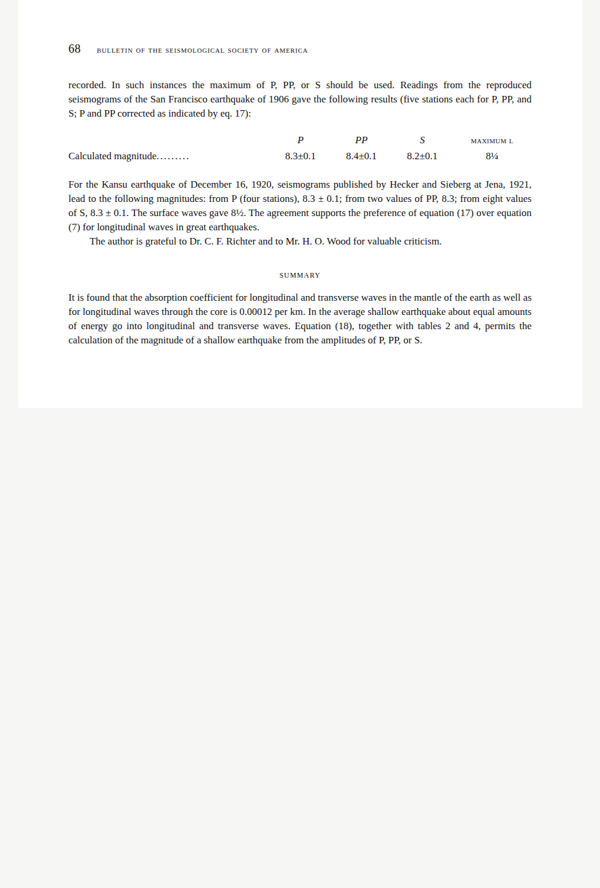68 Bulletin of the Seismological Society of America
recorded. In such instances the maximum of P, PP, or S should be used. Readings from the reproduced seismograms of the San Francisco earthquake of 1906 gave the following results (five stations each for P, PP, and S; P and PP corrected as indicated by eq. 17):
| | P | PP | S | Maximum L |
| --- | --- | --- | --- | --- |
| Calculated magnitude ......... | 8.3±0.1 | 8.4±0.1 | 8.2±0.1 | 8 ¼ |
For the Kansu earthquake of December 16, 1920, seismograms published by Hecker and Sieberg at Jena, 1921, lead to the following magnitudes: from P (four stations), 8.3 ± 0.1; from two values of PP, 8.3; from eight values of S, 8.3 ± 0.1. The surface waves gave 8½. The agreement supports the preference of equation (17) over equation (7) for longitudinal waves in great earthquakes.
The author is grateful to Dr. C. F. Richter and to Mr. H. O. Wood for valuable criticism.
Summary
It is found that the absorption coefficient for longitudinal and transverse waves in the mantle of the earth as well as for longitudinal waves through the core is 0.00012 per km. In the average shallow earthquake about equal amounts of energy go into longitudinal and transverse waves. Equation (18), together with tables 2 and 4, permits the calculation of the magnitude of a shallow earthquake from the amplitudes of P, PP, or S.